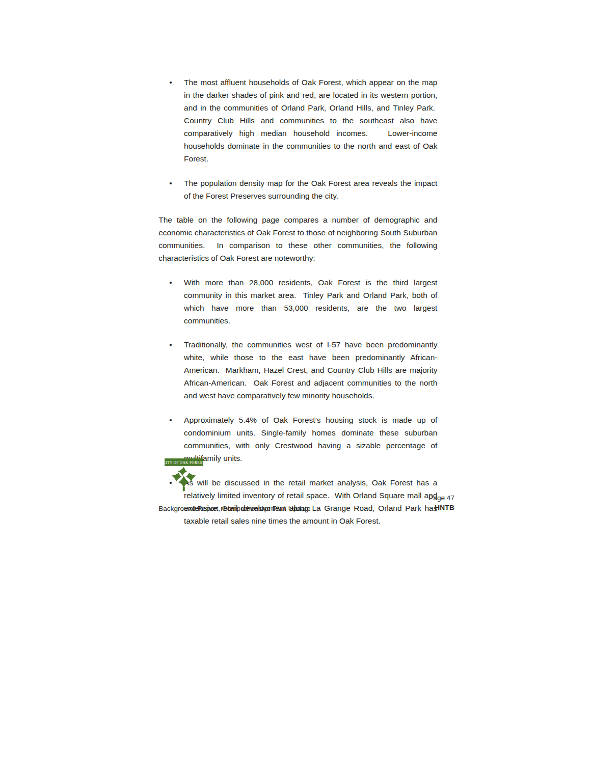The most affluent households of Oak Forest, which appear on the map in the darker shades of pink and red, are located in its western portion, and in the communities of Orland Park, Orland Hills, and Tinley Park. Country Club Hills and communities to the southeast also have comparatively high median household incomes. Lower-income households dominate in the communities to the north and east of Oak Forest.
The population density map for the Oak Forest area reveals the impact of the Forest Preserves surrounding the city.
The table on the following page compares a number of demographic and economic characteristics of Oak Forest to those of neighboring South Suburban communities. In comparison to these other communities, the following characteristics of Oak Forest are noteworthy:
With more than 28,000 residents, Oak Forest is the third largest community in this market area. Tinley Park and Orland Park, both of which have more than 53,000 residents, are the two largest communities.
Traditionally, the communities west of I-57 have been predominantly white, while those to the east have been predominantly African-American. Markham, Hazel Crest, and Country Club Hills are majority African-American. Oak Forest and adjacent communities to the north and west have comparatively few minority households.
Approximately 5.4% of Oak Forest’s housing stock is made up of condominium units. Single-family homes dominate these suburban communities, with only Crestwood having a sizable percentage of multifamily units.
As will be discussed in the retail market analysis, Oak Forest has a relatively limited inventory of retail space. With Orland Square mall and extensive retail development along La Grange Road, Orland Park has taxable retail sales nine times the amount in Oak Forest.
CITY OF OAK FOREST
Background Report, Comprehensive Plan Update
Page 47
HNTB